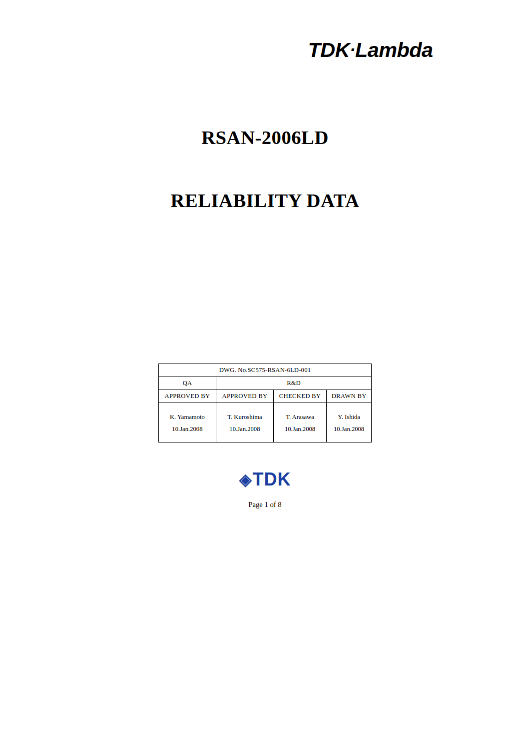TDK·Lambda
RSAN-2006LD
RELIABILITY DATA
| DWG. No.SC575-RSAN-6LD-001 |
| QA | R&D |
| APPROVED BY | APPROVED BY | CHECKED BY | DRAWN BY |
| K. Yamamoto 10.Jan.2008 | T. Kuroshima 10.Jan.2008 | T. Arasawa 10.Jan.2008 | Y. Ishida 10.Jan.2008 |
◈TDK
Page 1 of 8